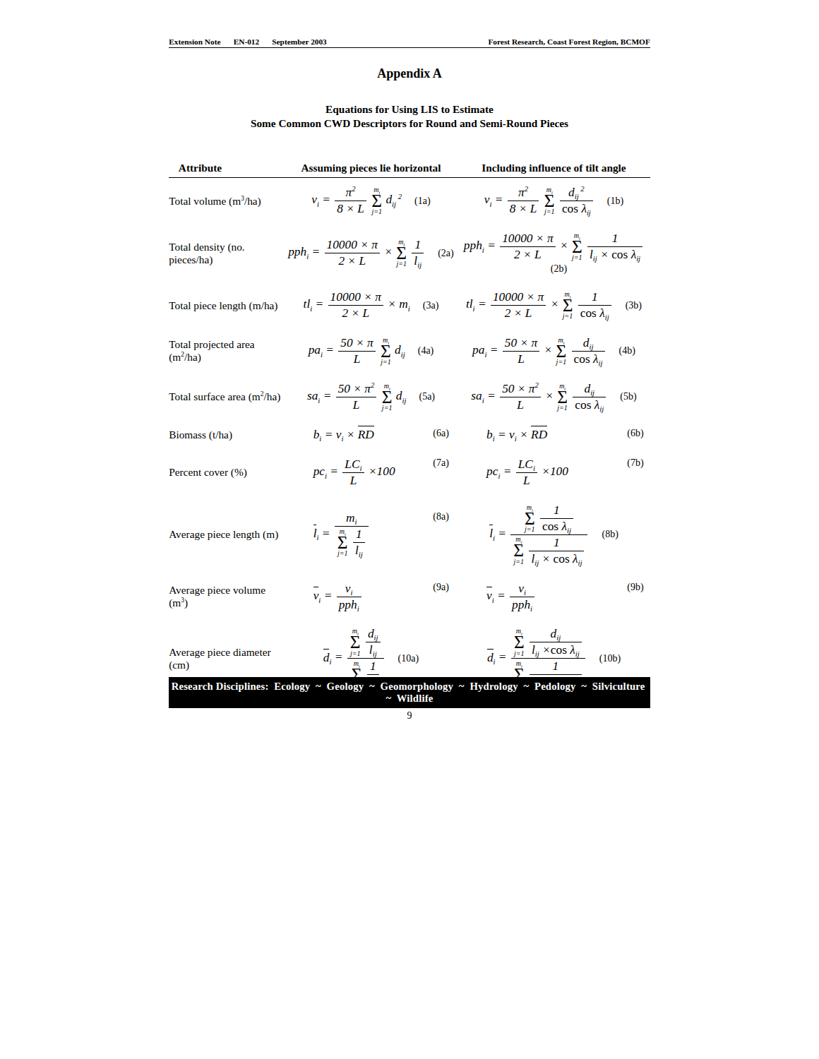Extension Note EN-012 September 2003
Forest Research, Coast Forest Region, BCMOF
Appendix A
Equations for Using LIS to Estimate
Some Common CWD Descriptors for Round and Semi-Round Pieces
| Attribute | Assuming pieces lie horizontal | Including influence of tilt angle |
| --- | --- | --- |
| Total volume (m 3 /ha) | v i = π 2 8 × L m i Σ j=1 d ij 2 (1a) | v i = π 2 8 × L m i Σ j=1 d ij 2 cos λ ij (1b) |
| Total density (no. pieces/ha) | pph i = 10000 × π 2 × L × m i Σ j=1 1 l ij (2a) | pph i = 10000 × π 2 × L × m i Σ j=1 1 l ij × cos λ ij (2b) |
| Total piece length (m/ha) | tl i = 10000 × π 2 × L × m i (3a) | tl i = 10000 × π 2 × L × m i Σ j=1 1 cos λ ij (3b) |
| Total projected area (m 2 /ha) | pa i = 50 × π L m i Σ j=1 d ij (4a) | pa i = 50 × π L × m i Σ j=1 d ij cos λ ij (4b) |
| Total surface area (m 2 /ha) | sa i = 50 × π 2 L m i Σ j=1 d ij (5a) | sa i = 50 × π 2 L × m i Σ j=1 d ij cos λ ij (5b) |
| Biomass (t/ha) | b i = v i × RD (6a) | b i = v i × RD (6b) |
| Percent cover (%) | pc i = LC i L ×100 (7a) | pc i = LC i L ×100 (7b) |
| Average piece length (m) | l i = m i m i Σ j=1 1 l ij (8a) | l i = m i Σ j=1 1 cos λ ij m i Σ j=1 1 l ij × cos λ ij (8b) |
| Average piece volume (m 3 ) | v i = v i pph i (9a) | v i = v i pph i (9b) |
| Average piece diameter (cm) | d i = m i Σ j=1 d ij l ij m i Σ j=1 1 l ij (10a) | d i = m i Σ j=1 d ij l ij × cos λ ij m i Σ j=1 1 l ij × cos λ ij (10b) |
Research Disciplines: Ecology ~ Geology ~ Geomorphology ~ Hydrology ~ Pedology ~ Silviculture ~ Wildlife
9